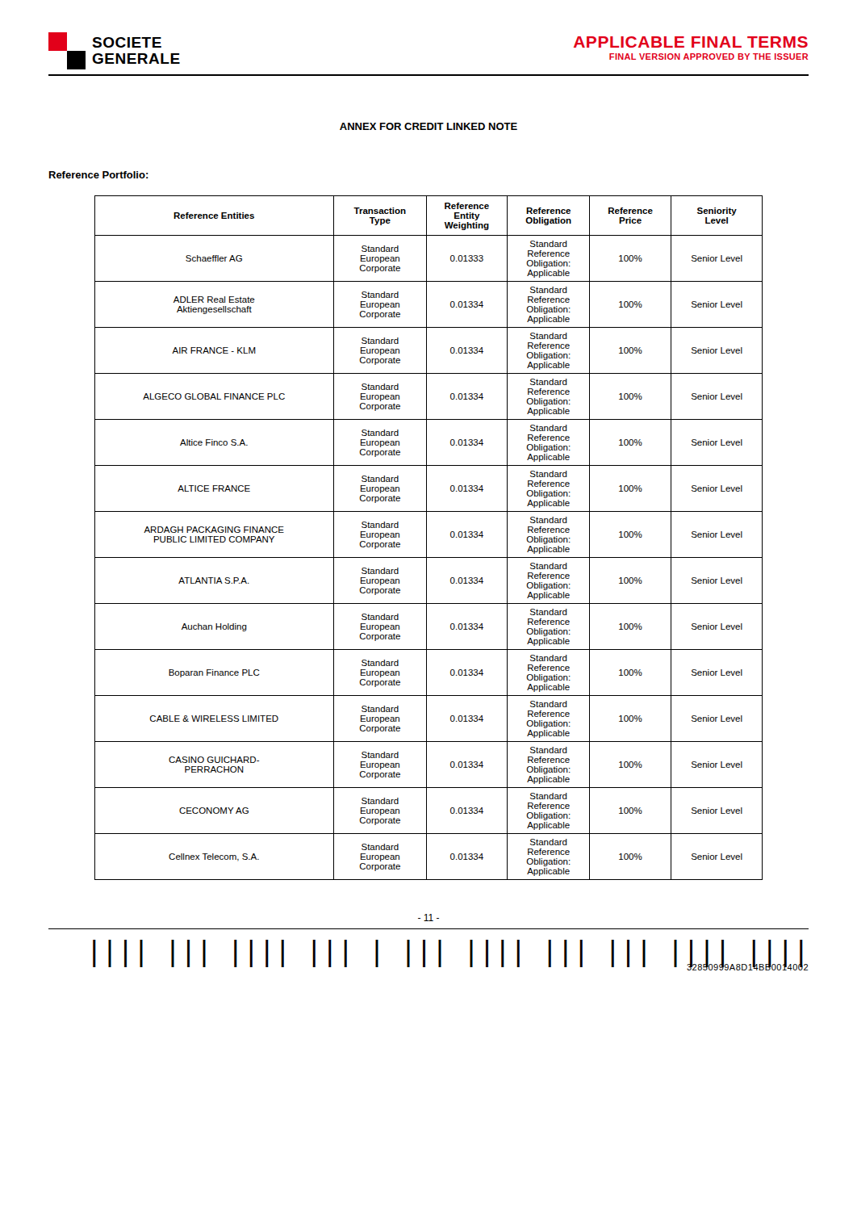SOCIETE
GENERALE
APPLICABLE FINAL TERMS
FINAL VERSION APPROVED BY THE ISSUER
ANNEX FOR CREDIT LINKED NOTE
Reference Portfolio:
| Reference Entities | Transaction Type | Reference Entity Weighting | Reference Obligation | Reference Price | Seniority Level |
| --- | --- | --- | --- | --- | --- |
| Schaeffler AG | Standard European Corporate | 0.01333 | Standard Reference Obligation: Applicable | 100% | Senior Level |
| ADLER Real Estate Aktiengesellschaft | Standard European Corporate | 0.01334 | Standard Reference Obligation: Applicable | 100% | Senior Level |
| AIR FRANCE - KLM | Standard European Corporate | 0.01334 | Standard Reference Obligation: Applicable | 100% | Senior Level |
| ALGECO GLOBAL FINANCE PLC | Standard European Corporate | 0.01334 | Standard Reference Obligation: Applicable | 100% | Senior Level |
| Altice Finco S.A. | Standard European Corporate | 0.01334 | Standard Reference Obligation: Applicable | 100% | Senior Level |
| ALTICE FRANCE | Standard European Corporate | 0.01334 | Standard Reference Obligation: Applicable | 100% | Senior Level |
| ARDAGH PACKAGING FINANCE PUBLIC LIMITED COMPANY | Standard European Corporate | 0.01334 | Standard Reference Obligation: Applicable | 100% | Senior Level |
| ATLANTIA S.P.A. | Standard European Corporate | 0.01334 | Standard Reference Obligation: Applicable | 100% | Senior Level |
| Auchan Holding | Standard European Corporate | 0.01334 | Standard Reference Obligation: Applicable | 100% | Senior Level |
| Boparan Finance PLC | Standard European Corporate | 0.01334 | Standard Reference Obligation: Applicable | 100% | Senior Level |
| CABLE & WIRELESS LIMITED | Standard European Corporate | 0.01334 | Standard Reference Obligation: Applicable | 100% | Senior Level |
| CASINO GUICHARD- PERRACHON | Standard European Corporate | 0.01334 | Standard Reference Obligation: Applicable | 100% | Senior Level |
| CECONOMY AG | Standard European Corporate | 0.01334 | Standard Reference Obligation: Applicable | 100% | Senior Level |
| Cellnex Telecom, S.A. | Standard European Corporate | 0.01334 | Standard Reference Obligation: Applicable | 100% | Senior Level |
- 11 -
|||| ||| |||| ||| | ||| |||| ||| ||| |||| ||||
32850999A8D14BB0014002